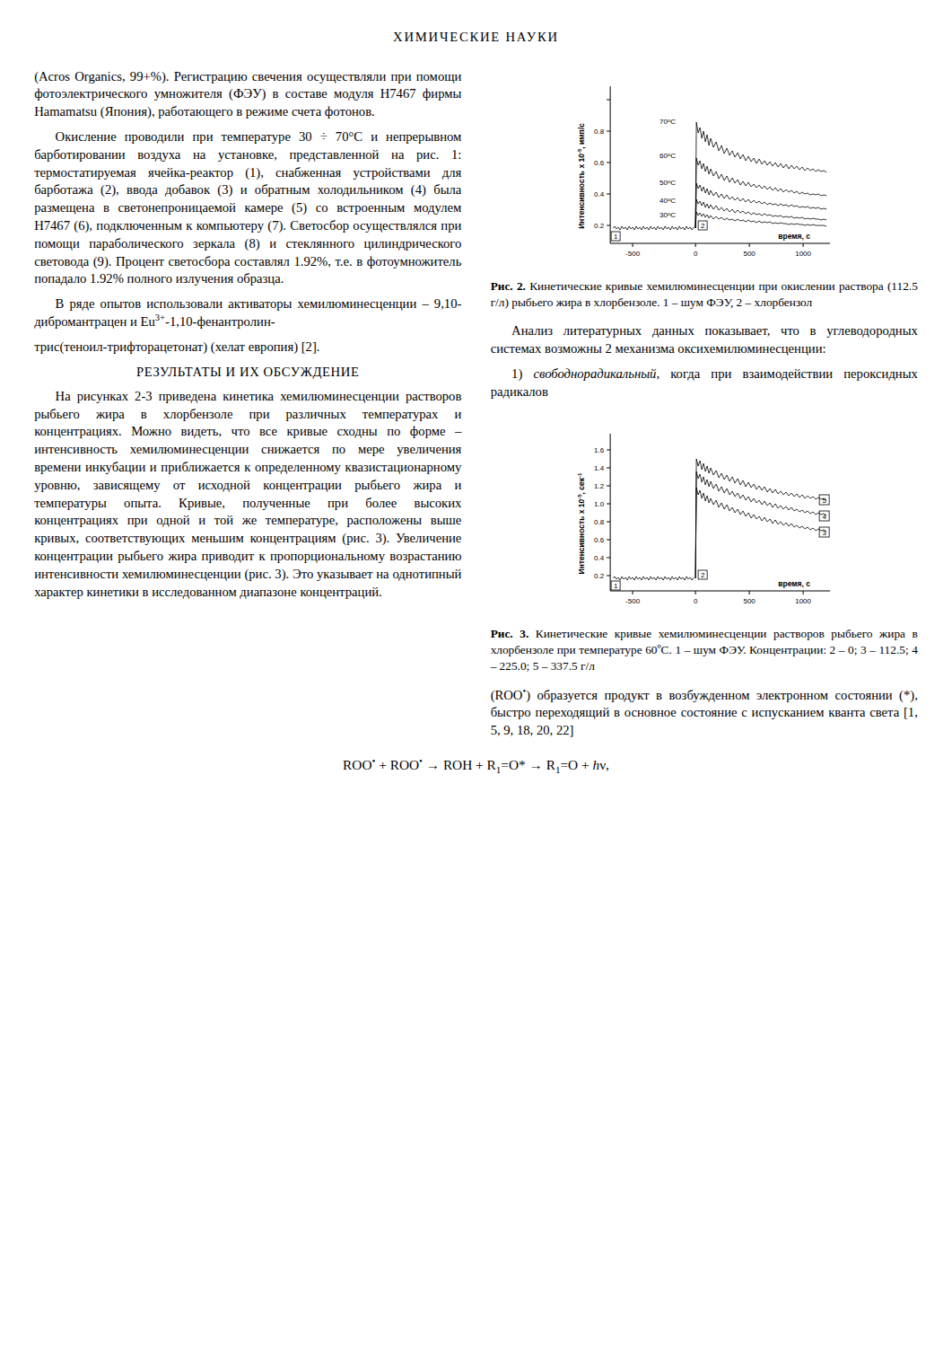ХИМИЧЕСКИЕ НАУКИ
(Acros Organics, 99+%). Регистрацию свечения осуществляли при помощи фотоэлектрического умножителя (ФЭУ) в составе модуля H7467 фирмы Hamamatsu (Япония), работающего в режиме счета фотонов.
Окисление проводили при температуре 30 ÷ 70°С и непрерывном барботировании воздуха на установке, представленной на рис. 1: термостатируемая ячейка-реактор (1), снабженная устройствами для барботажа (2), ввода добавок (3) и обратным холодильником (4) была размещена в светонепроницаемой камере (5) со встроенным модулем H7467 (6), подключенным к компьютеру (7). Светосбор осуществлялся при помощи параболического зеркала (8) и стеклянного цилиндрического световода (9). Процент светосбора составлял 1.92%, т.е. в фотоумножитель попадало 1.92% полного излучения образца.
В ряде опытов использовали активаторы хемилюминесценции – 9,10-дибромантрацен и Eu3+-1,10-фенантролин-
трис(теноил-трифторацетонат) (хелат европия) [2].
РЕЗУЛЬТАТЫ И ИХ ОБСУЖДЕНИЕ
На рисунках 2-3 приведена кинетика хемилюминесценции растворов рыбьего жира в хлорбензоле при различных температурах и концентрациях. Можно видеть, что все кривые сходны по форме – интенсивность хемилюминесценции снижается по мере увеличения времени инкубации и приближается к определенному квазистационарному уровню, зависящему от исходной концентрации рыбьего жира и температуры опыта. Кривые, полученные при более высоких концентрациях при одной и той же температуре, расположены выше кривых, соответствующих меньшим концентрациям (рис. 3). Увеличение концентрации рыбьего жира приводит к пропорциональному возрастанию интенсивности хемилюминесценции (рис. 3). Это указывает на однотипный характер кинетики в исследованном диапазоне концентраций.
0.2 0.4 0.6 0.8 -500 0 500 1000 Интенсивность x 10-5, имп/с время, с 70oC 60oC 50oC 40oC 30oC 1 2
Рис. 2. Кинетические кривые хемилюминесценции при окислении раствора (112.5 г/л) рыбьего жира в хлорбензоле. 1 – шум ФЭУ, 2 – хлорбензол
Анализ литературных данных показывает, что в углеводородных системах возможны 2 механизма оксихемилюминесценции:
1) свободнорадикальный, когда при взаимодействии пероксидных радикалов
0.2 0.4 0.6 0.8 1.0 1.2 1.4 1.6 -500 0 500 1000 Интенсивность x 10-5, сек-1 время, с 1 2 5 4 3
Рис. 3. Кинетические кривые хемилюминесценции растворов рыбьего жира в хлорбензоле при температуре 60ºС. 1 – шум ФЭУ. Концентрации: 2 – 0; 3 – 112.5; 4 – 225.0; 5 – 337.5 г/л
(ROO•) образуется продукт в возбужденном электронном состоянии (*), быстро переходящий в основное состояние с испусканием кванта света [1, 5, 9, 18, 20, 22]
ROO• + ROO• → ROH + R1=O* → R1=O + hν,